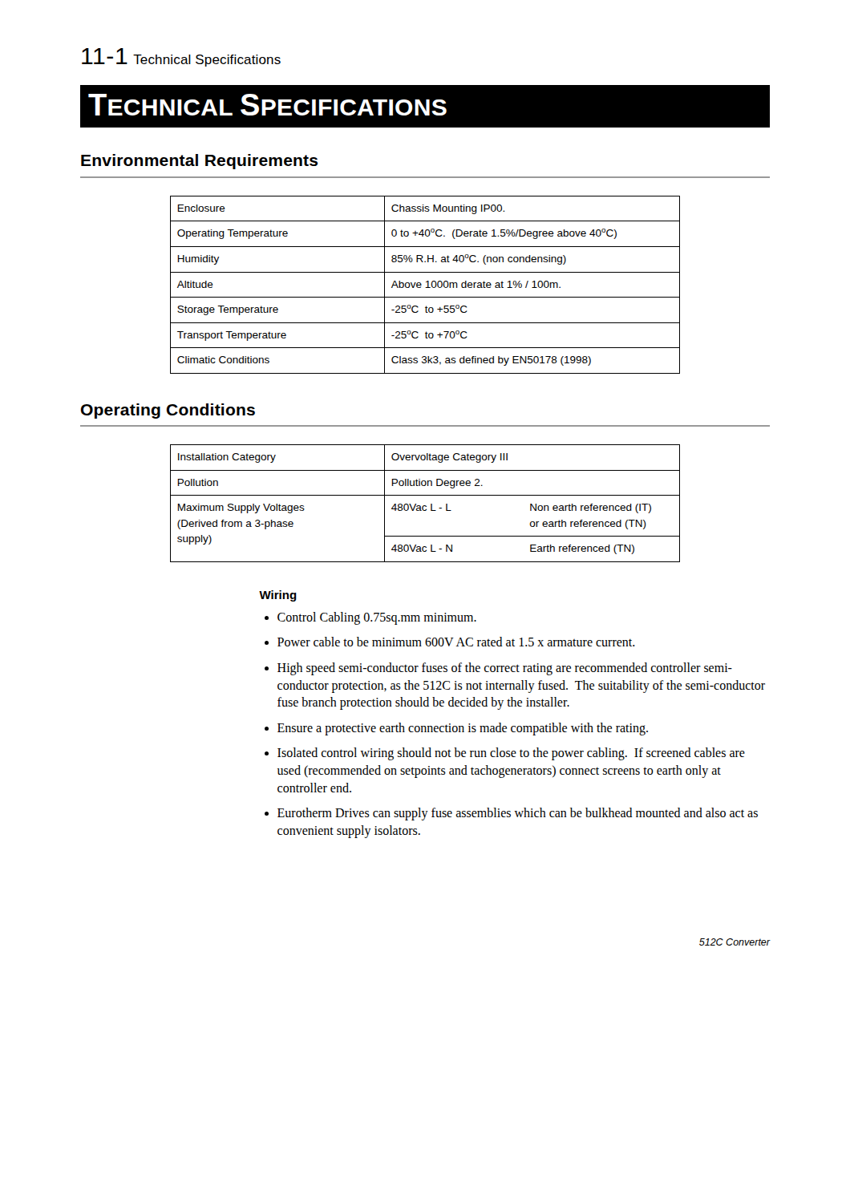11-1 Technical Specifications
TECHNICAL SPECIFICATIONS
Environmental Requirements
| Enclosure | Chassis Mounting IP00. |
| Operating Temperature | 0 to +40 o C. (Derate 1.5%/Degree above 40 o C) |
| Humidity | 85% R.H. at 40 o C. (non condensing) |
| Altitude | Above 1000m derate at 1% / 100m. |
| Storage Temperature | -25 o C to +55 o C |
| Transport Temperature | -25 o C to +70 o C |
| Climatic Conditions | Class 3k3, as defined by EN50178 (1998) |
Operating Conditions
| Installation Category | Overvoltage Category III |
| Pollution | Pollution Degree 2. |
| Maximum Supply Voltages (Derived from a 3-phase supply) | 480Vac L - L Non earth referenced (IT) or earth referenced (TN) |
| 480Vac L - N Earth referenced (TN) |
Wiring
Control Cabling 0.75sq.mm minimum.
Power cable to be minimum 600V AC rated at 1.5 x armature current.
High speed semi-conductor fuses of the correct rating are recommended controller semi-conductor protection, as the 512C is not internally fused. The suitability of the semi-conductor fuse branch protection should be decided by the installer.
Ensure a protective earth connection is made compatible with the rating.
Isolated control wiring should not be run close to the power cabling. If screened cables are used (recommended on setpoints and tachogenerators) connect screens to earth only at controller end.
Eurotherm Drives can supply fuse assemblies which can be bulkhead mounted and also act as convenient supply isolators.
512C Converter